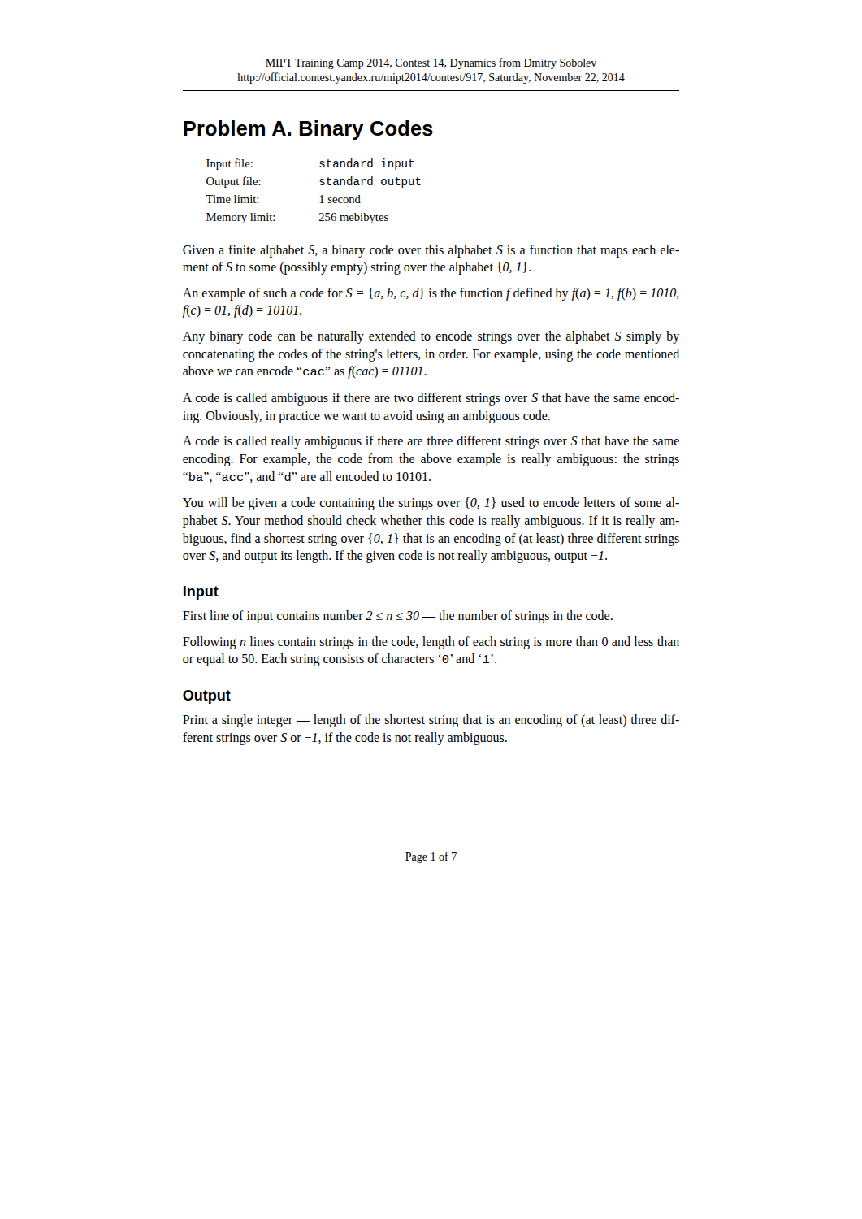MIPT Training Camp 2014, Contest 14, Dynamics from Dmitry Sobolev
http://official.contest.yandex.ru/mipt2014/contest/917, Saturday, November 22, 2014
Problem A. Binary Codes
| Input file: | standard input |
| Output file: | standard output |
| Time limit: | 1 second |
| Memory limit: | 256 mebibytes |
Given a finite alphabet S, a binary code over this alphabet S is a function that maps each element of S to some (possibly empty) string over the alphabet {0, 1}.
An example of such a code for S = {a, b, c, d} is the function f defined by f(a) = 1, f(b) = 1010, f(c) = 01, f(d) = 10101.
Any binary code can be naturally extended to encode strings over the alphabet S simply by concatenating the codes of the string's letters, in order. For example, using the code mentioned above we can encode “cac” as f(cac) = 01101.
A code is called ambiguous if there are two different strings over S that have the same encoding. Obviously, in practice we want to avoid using an ambiguous code.
A code is called really ambiguous if there are three different strings over S that have the same encoding. For example, the code from the above example is really ambiguous: the strings “ba”, “acc”, and “d” are all encoded to 10101.
You will be given a code containing the strings over {0, 1} used to encode letters of some alphabet S. Your method should check whether this code is really ambiguous. If it is really ambiguous, find a shortest string over {0, 1} that is an encoding of (at least) three different strings over S, and output its length. If the given code is not really ambiguous, output −1.
Input
First line of input contains number 2 ≤ n ≤ 30 — the number of strings in the code.
Following n lines contain strings in the code, length of each string is more than 0 and less than or equal to 50. Each string consists of characters ‘0’ and ‘1’.
Output
Print a single integer — length of the shortest string that is an encoding of (at least) three different strings over S or −1, if the code is not really ambiguous.
Page 1 of 7